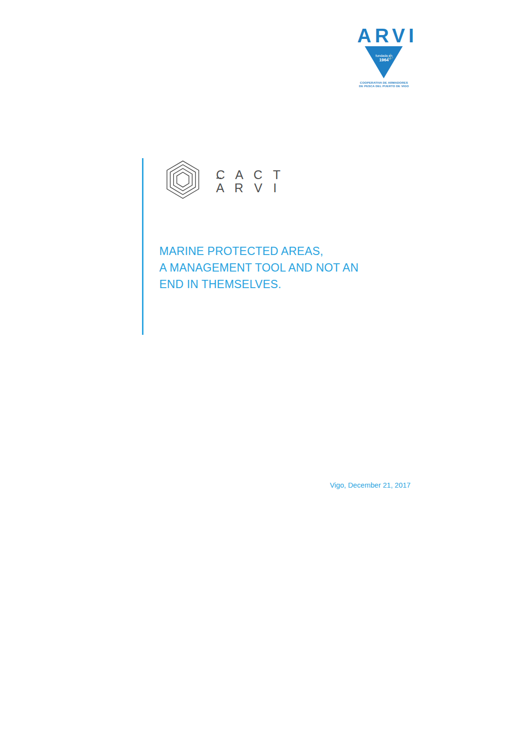ARVI
fundada en 1964
⚓
Cooperativa de Armadores
de Pesca del Puerto de Vigo
C A C T A R V I
Marine protected areas,
a management tool and not an end in themselves.
Vigo, December 21, 2017